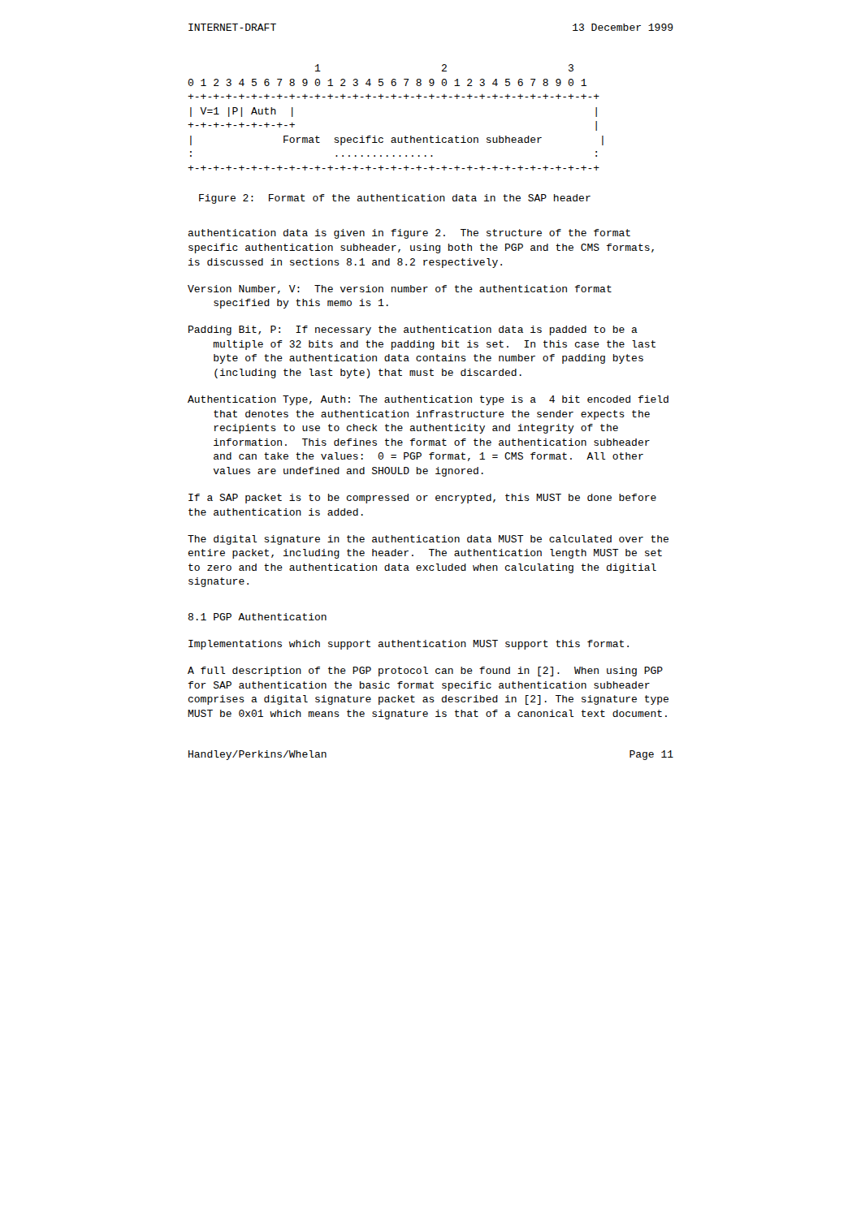INTERNET-DRAFT 13 December 1999
                    1                   2                   3
0 1 2 3 4 5 6 7 8 9 0 1 2 3 4 5 6 7 8 9 0 1 2 3 4 5 6 7 8 9 0 1
+-+-+-+-+-+-+-+-+-+-+-+-+-+-+-+-+-+-+-+-+-+-+-+-+-+-+-+-+-+-+-+-+
| V=1 |P| Auth  |                                               |
+-+-+-+-+-+-+-+-+                                               |
|              Format  specific authentication subheader         |
:                      ................                         :
+-+-+-+-+-+-+-+-+-+-+-+-+-+-+-+-+-+-+-+-+-+-+-+-+-+-+-+-+-+-+-+-+
Figure 2: Format of the authentication data in the SAP header
authentication data is given in figure 2. The structure of the format specific authentication subheader, using both the PGP and the CMS formats, is discussed in sections 8.1 and 8.2 respectively.
Version Number, V: The version number of the authentication format specified by this memo is 1.
Padding Bit, P: If necessary the authentication data is padded to be a multiple of 32 bits and the padding bit is set. In this case the last byte of the authentication data contains the number of padding bytes (including the last byte) that must be discarded.
Authentication Type, Auth: The authentication type is a 4 bit encoded field that denotes the authentication infrastructure the sender expects the recipients to use to check the authenticity and integrity of the information. This defines the format of the authentication subheader and can take the values: 0 = PGP format, 1 = CMS format. All other values are undefined and SHOULD be ignored.
If a SAP packet is to be compressed or encrypted, this MUST be done before the authentication is added.
The digital signature in the authentication data MUST be calculated over the entire packet, including the header. The authentication length MUST be set to zero and the authentication data excluded when calculating the digitial signature.
8.1 PGP Authentication
Implementations which support authentication MUST support this format.
A full description of the PGP protocol can be found in [2]. When using PGP for SAP authentication the basic format specific authentication subheader comprises a digital signature packet as described in [2]. The signature type MUST be 0x01 which means the signature is that of a canonical text document.
Handley/Perkins/Whelan Page 11